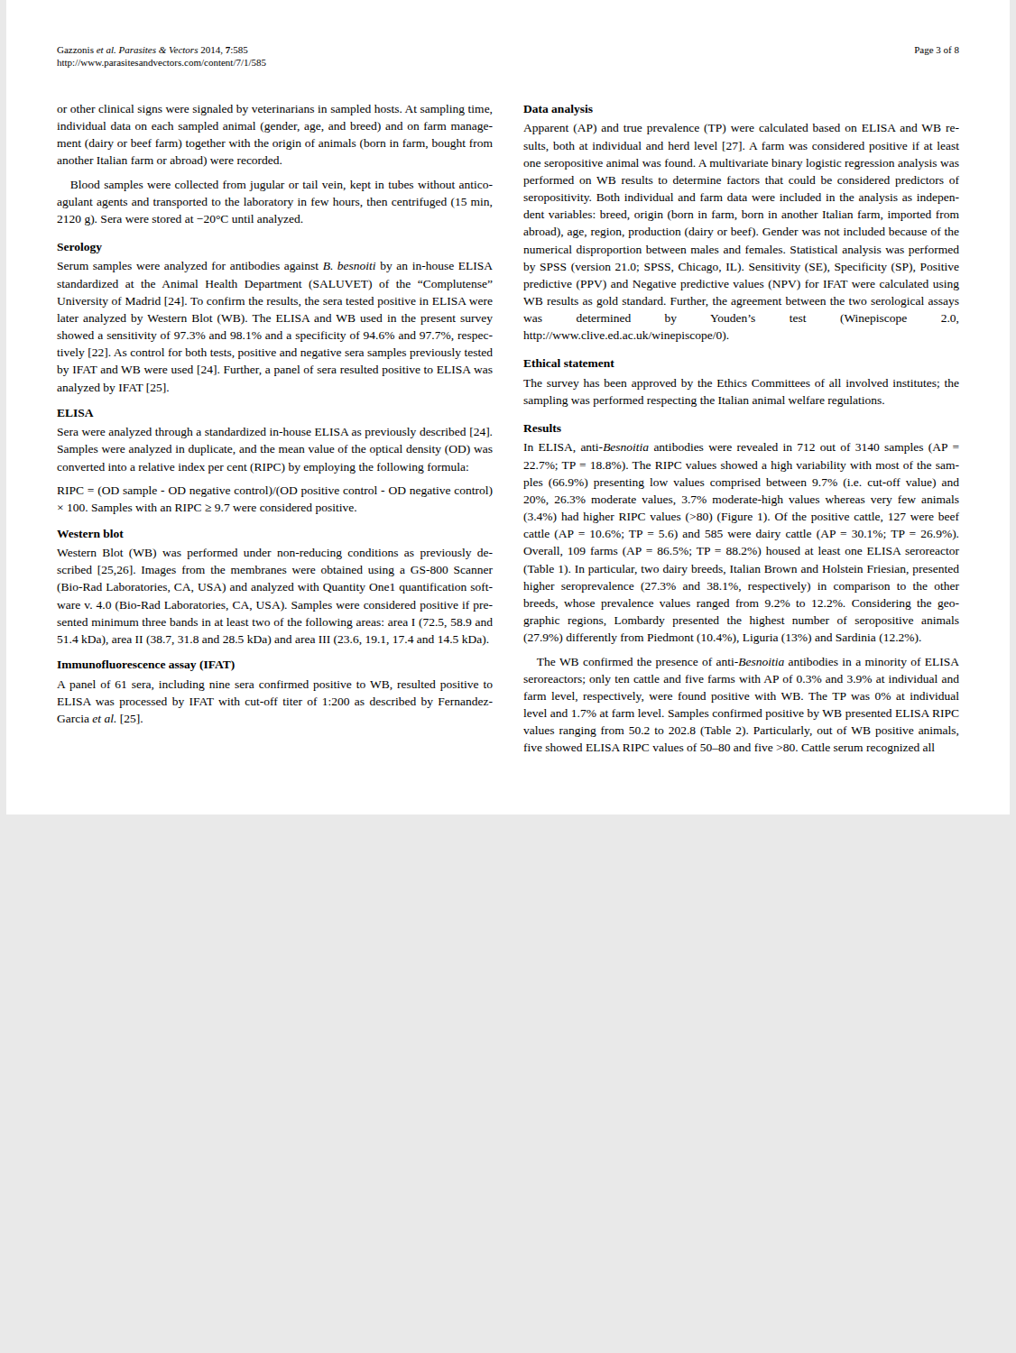Gazzonis et al. Parasites & Vectors 2014, 7:585
http://www.parasitesandvectors.com/content/7/1/585
Page 3 of 8
or other clinical signs were signaled by veterinarians in sampled hosts. At sampling time, individual data on each sampled animal (gender, age, and breed) and on farm management (dairy or beef farm) together with the origin of animals (born in farm, bought from another Italian farm or abroad) were recorded.
Blood samples were collected from jugular or tail vein, kept in tubes without anticoagulant agents and transported to the laboratory in few hours, then centrifuged (15 min, 2120 g). Sera were stored at −20°C until analyzed.
Serology
Serum samples were analyzed for antibodies against B. besnoiti by an in-house ELISA standardized at the Animal Health Department (SALUVET) of the “Complutense” University of Madrid [24]. To confirm the results, the sera tested positive in ELISA were later analyzed by Western Blot (WB). The ELISA and WB used in the present survey showed a sensitivity of 97.3% and 98.1% and a specificity of 94.6% and 97.7%, respectively [22]. As control for both tests, positive and negative sera samples previously tested by IFAT and WB were used [24]. Further, a panel of sera resulted positive to ELISA was analyzed by IFAT [25].
ELISA
Sera were analyzed through a standardized in-house ELISA as previously described [24]. Samples were analyzed in duplicate, and the mean value of the optical density (OD) was converted into a relative index per cent (RIPC) by employing the following formula:
RIPC = (OD sample - OD negative control)/(OD positive control - OD negative control) × 100. Samples with an RIPC ≥ 9.7 were considered positive.
Western blot
Western Blot (WB) was performed under non-reducing conditions as previously described [25,26]. Images from the membranes were obtained using a GS-800 Scanner (Bio-Rad Laboratories, CA, USA) and analyzed with Quantity One1 quantification software v. 4.0 (Bio-Rad Laboratories, CA, USA). Samples were considered positive if presented minimum three bands in at least two of the following areas: area I (72.5, 58.9 and 51.4 kDa), area II (38.7, 31.8 and 28.5 kDa) and area III (23.6, 19.1, 17.4 and 14.5 kDa).
Immunofluorescence assay (IFAT)
A panel of 61 sera, including nine sera confirmed positive to WB, resulted positive to ELISA was processed by IFAT with cut-off titer of 1:200 as described by Fernandez-Garcia et al. [25].
Data analysis
Apparent (AP) and true prevalence (TP) were calculated based on ELISA and WB results, both at individual and herd level [27]. A farm was considered positive if at least one seropositive animal was found. A multivariate binary logistic regression analysis was performed on WB results to determine factors that could be considered predictors of seropositivity. Both individual and farm data were included in the analysis as independent variables: breed, origin (born in farm, born in another Italian farm, imported from abroad), age, region, production (dairy or beef). Gender was not included because of the numerical disproportion between males and females. Statistical analysis was performed by SPSS (version 21.0; SPSS, Chicago, IL). Sensitivity (SE), Specificity (SP), Positive predictive (PPV) and Negative predictive values (NPV) for IFAT were calculated using WB results as gold standard. Further, the agreement between the two serological assays was determined by Youden’s test (Winepiscope 2.0, http://www.clive.ed.ac.uk/winepiscope/0).
Ethical statement
The survey has been approved by the Ethics Committees of all involved institutes; the sampling was performed respecting the Italian animal welfare regulations.
Results
In ELISA, anti-Besnoitia antibodies were revealed in 712 out of 3140 samples (AP = 22.7%; TP = 18.8%). The RIPC values showed a high variability with most of the samples (66.9%) presenting low values comprised between 9.7% (i.e. cut-off value) and 20%, 26.3% moderate values, 3.7% moderate-high values whereas very few animals (3.4%) had higher RIPC values (>80) (Figure 1). Of the positive cattle, 127 were beef cattle (AP = 10.6%; TP = 5.6) and 585 were dairy cattle (AP = 30.1%; TP = 26.9%). Overall, 109 farms (AP = 86.5%; TP = 88.2%) housed at least one ELISA seroreactor (Table 1). In particular, two dairy breeds, Italian Brown and Holstein Friesian, presented higher seroprevalence (27.3% and 38.1%, respectively) in comparison to the other breeds, whose prevalence values ranged from 9.2% to 12.2%. Considering the geographic regions, Lombardy presented the highest number of seropositive animals (27.9%) differently from Piedmont (10.4%), Liguria (13%) and Sardinia (12.2%).
The WB confirmed the presence of anti-Besnoitia antibodies in a minority of ELISA seroreactors; only ten cattle and five farms with AP of 0.3% and 3.9% at individual and farm level, respectively, were found positive with WB. The TP was 0% at individual level and 1.7% at farm level. Samples confirmed positive by WB presented ELISA RIPC values ranging from 50.2 to 202.8 (Table 2). Particularly, out of WB positive animals, five showed ELISA RIPC values of 50–80 and five >80. Cattle serum recognized all